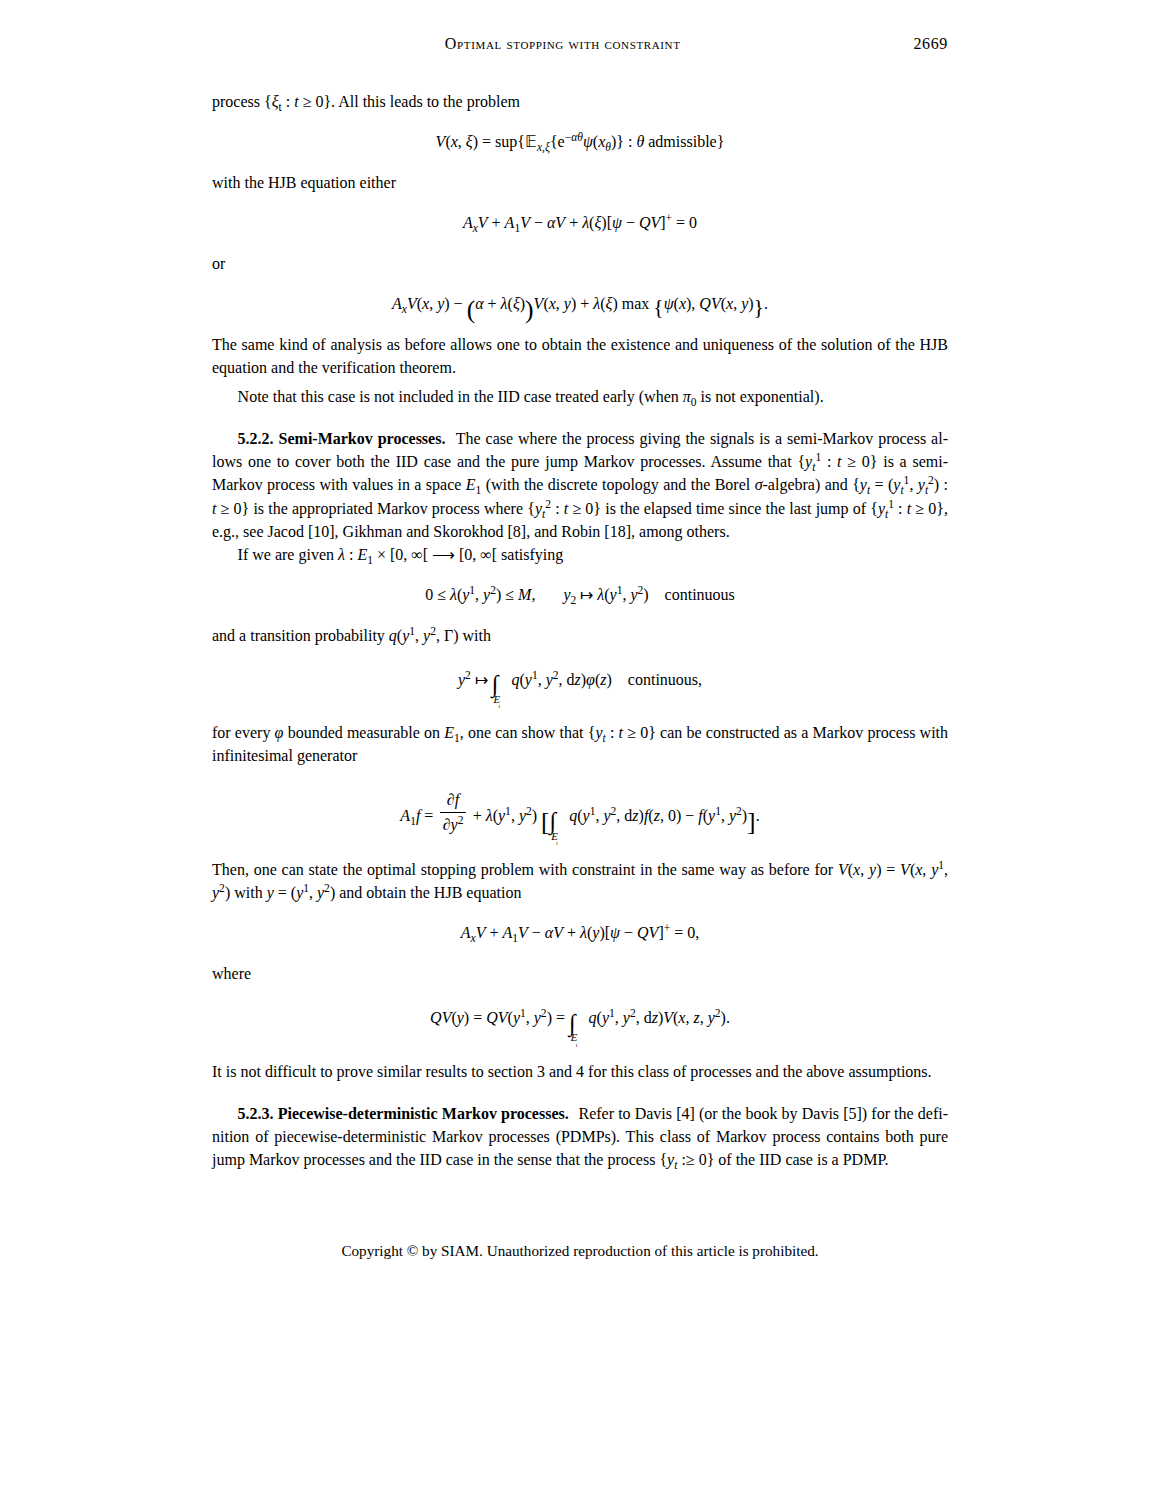Optimal stopping with constraint 2669
process {ξt : t ≥ 0}. All this leads to the problem
V(x, ξ) = sup{𝔼x,ξ{e−αθψ(xθ)} : θ admissible}
with the HJB equation either
AxV + A1V − αV + λ(ξ)[ψ − QV]+ = 0
or
AxV(x, y) − (α + λ(ξ)) V(x, y) + λ(ξ) max {ψ(x), QV(x, y)}.
The same kind of analysis as before allows one to obtain the existence and uniqueness of the solution of the HJB equation and the verification theorem.
Note that this case is not included in the IID case treated early (when π0 is not exponential).
5.2.2. Semi-Markov processes.
The case where the process giving the signals is a semi-Markov process allows one to cover both the IID case and the pure jump Markov processes. Assume that {yt1 : t ≥ 0} is a semi-Markov process with values in a space E1 (with the discrete topology and the Borel σ-algebra) and {yt = (yt1, yt2) : t ≥ 0} is the appropriated Markov process where {yt2 : t ≥ 0} is the elapsed time since the last jump of {yt1 : t ≥ 0}, e.g., see Jacod [10], Gikhman and Skorokhod [8], and Robin [18], among others.
If we are given λ : E1 × [0, ∞[ ⟶ [0, ∞[ satisfying
0 ≤ λ(y1, y2) ≤ M, y2 ↦ λ(y1, y2) continuous
and a transition probability q(y1, y2, Γ) with
y2 ↦ ∫E1 q(y1, y2, dz)φ(z) continuous,
for every φ bounded measurable on E1, one can show that {yt : t ≥ 0} can be constructed as a Markov process with infinitesimal generator
A1f = ∂f∂y2 + λ(y1, y2) [∫E1 q(y1, y2, dz)f(z, 0) − f(y1, y2)].
Then, one can state the optimal stopping problem with constraint in the same way as before for V(x, y) = V(x, y1, y2) with y = (y1, y2) and obtain the HJB equation
AxV + A1V − αV + λ(y)[ψ − QV]+ = 0,
where
QV(y) = QV(y1, y2) = ∫E1 q(y1, y2, dz)V(x, z, y2).
It is not difficult to prove similar results to section 3 and 4 for this class of processes and the above assumptions.
5.2.3. Piecewise-deterministic Markov processes.
Refer to Davis [4] (or the book by Davis [5]) for the definition of piecewise-deterministic Markov processes (PDMPs). This class of Markov process contains both pure jump Markov processes and the IID case in the sense that the process {yt :≥ 0} of the IID case is a PDMP.
Copyright © by SIAM. Unauthorized reproduction of this article is prohibited.